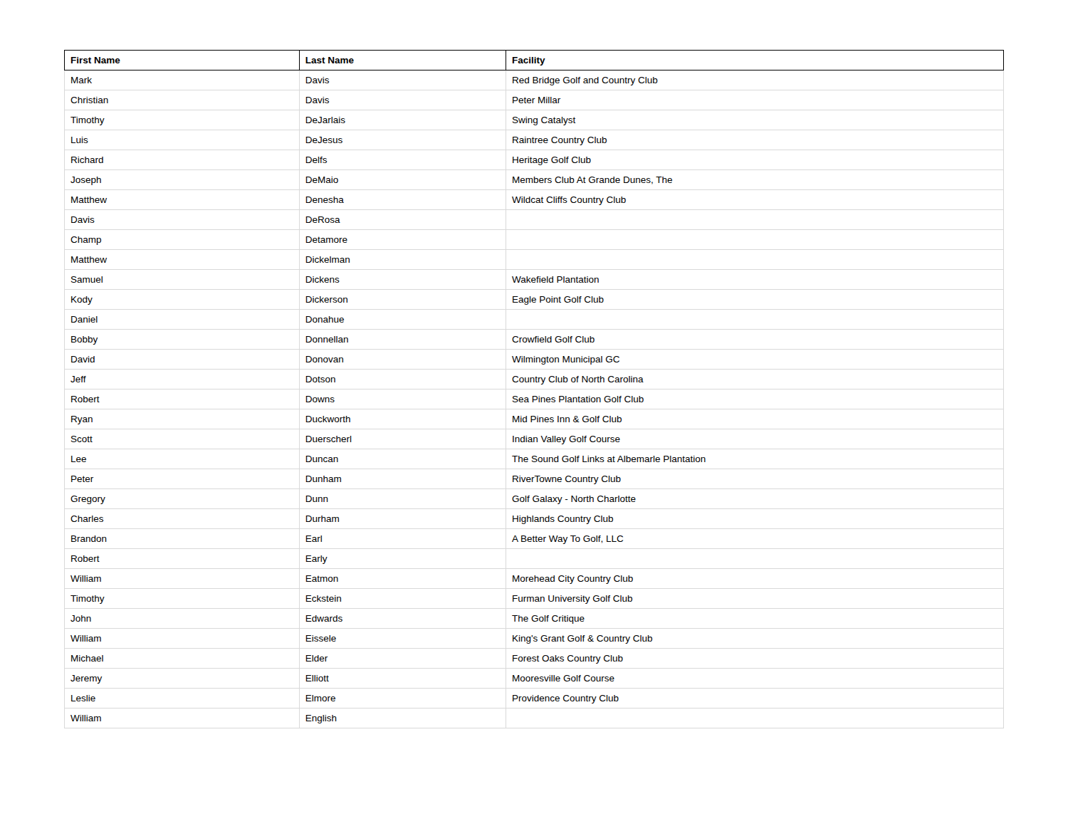| First Name | Last Name | Facility |
| --- | --- | --- |
| Mark | Davis | Red Bridge Golf and Country Club |
| Christian | Davis | Peter Millar |
| Timothy | DeJarlais | Swing Catalyst |
| Luis | DeJesus | Raintree Country Club |
| Richard | Delfs | Heritage Golf Club |
| Joseph | DeMaio | Members Club At Grande Dunes, The |
| Matthew | Denesha | Wildcat Cliffs Country Club |
| Davis | DeRosa | |
| Champ | Detamore | |
| Matthew | Dickelman | |
| Samuel | Dickens | Wakefield Plantation |
| Kody | Dickerson | Eagle Point Golf Club |
| Daniel | Donahue | |
| Bobby | Donnellan | Crowfield Golf Club |
| David | Donovan | Wilmington Municipal GC |
| Jeff | Dotson | Country Club of North Carolina |
| Robert | Downs | Sea Pines Plantation Golf Club |
| Ryan | Duckworth | Mid Pines Inn & Golf Club |
| Scott | Duerscherl | Indian Valley Golf Course |
| Lee | Duncan | The Sound Golf Links at Albemarle Plantation |
| Peter | Dunham | RiverTowne Country Club |
| Gregory | Dunn | Golf Galaxy - North Charlotte |
| Charles | Durham | Highlands Country Club |
| Brandon | Earl | A Better Way To Golf, LLC |
| Robert | Early | |
| William | Eatmon | Morehead City Country Club |
| Timothy | Eckstein | Furman University Golf Club |
| John | Edwards | The Golf Critique |
| William | Eissele | King's Grant Golf & Country Club |
| Michael | Elder | Forest Oaks Country Club |
| Jeremy | Elliott | Mooresville Golf Course |
| Leslie | Elmore | Providence Country Club |
| William | English | |